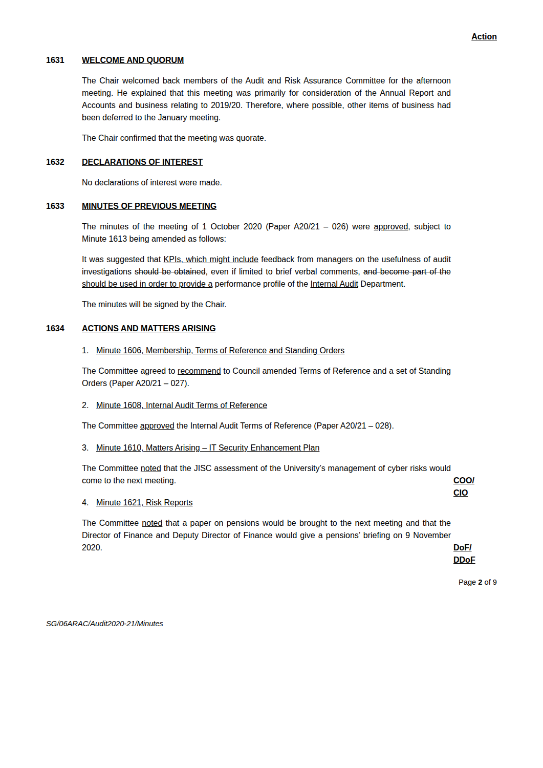Action
1631
WELCOME AND QUORUM
The Chair welcomed back members of the Audit and Risk Assurance Committee for the afternoon meeting. He explained that this meeting was primarily for consideration of the Annual Report and Accounts and business relating to 2019/20. Therefore, where possible, other items of business had been deferred to the January meeting.
The Chair confirmed that the meeting was quorate.
1632
DECLARATIONS OF INTEREST
No declarations of interest were made.
1633
MINUTES OF PREVIOUS MEETING
The minutes of the meeting of 1 October 2020 (Paper A20/21 – 026) were approved, subject to Minute 1613 being amended as follows:
It was suggested that KPIs, which might include feedback from managers on the usefulness of audit investigations should be obtained, even if limited to brief verbal comments, and become part of the should be used in order to provide a performance profile of the Internal Audit Department.
The minutes will be signed by the Chair.
1634
ACTIONS AND MATTERS ARISING
1.
Minute 1606, Membership, Terms of Reference and Standing Orders
The Committee agreed to recommend to Council amended Terms of Reference and a set of Standing Orders (Paper A20/21 – 027).
2.
Minute 1608, Internal Audit Terms of Reference
The Committee approved the Internal Audit Terms of Reference (Paper A20/21 – 028).
3.
Minute 1610, Matters Arising – IT Security Enhancement Plan
The Committee noted that the JISC assessment of the University’s management of cyber risks would come to the next meeting.COO/
CIO
4.
Minute 1621, Risk Reports
The Committee noted that a paper on pensions would be brought to the next meeting and that the Director of Finance and Deputy Director of Finance would give a pensions’ briefing on 9 November 2020.DoF/
DDoF
Page 2 of 9
SG/06ARAC/Audit2020-21/Minutes